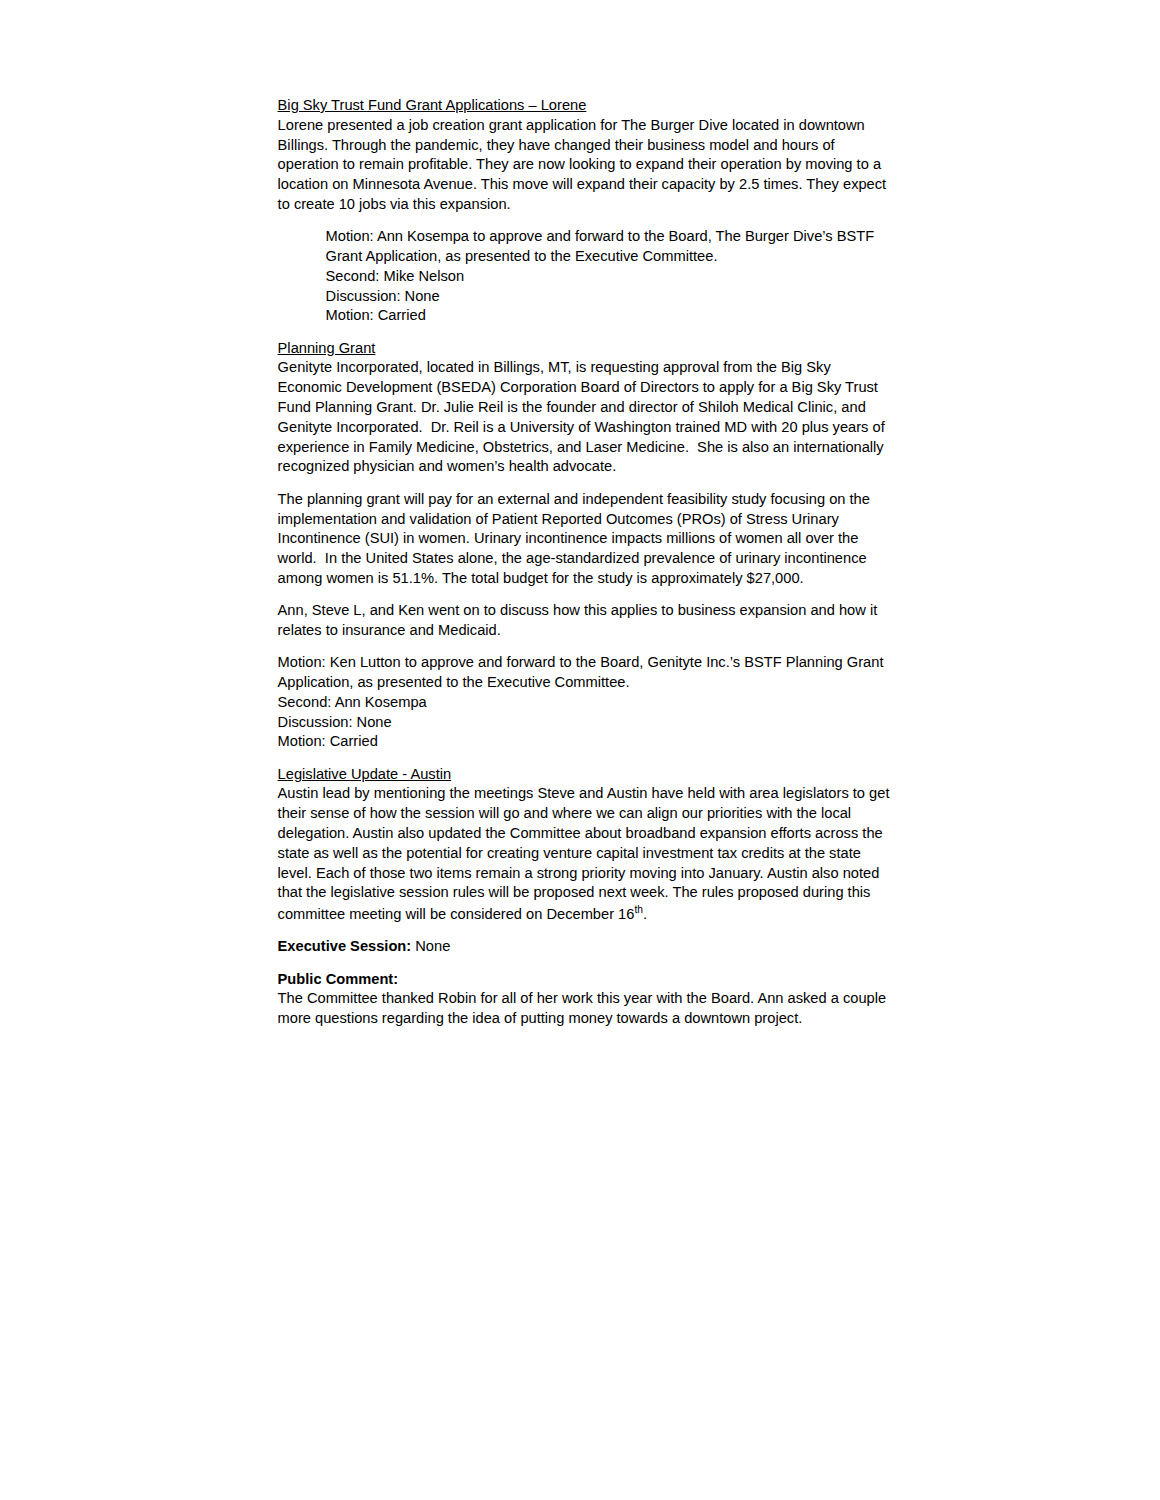Big Sky Trust Fund Grant Applications – Lorene
Lorene presented a job creation grant application for The Burger Dive located in downtown Billings. Through the pandemic, they have changed their business model and hours of operation to remain profitable. They are now looking to expand their operation by moving to a location on Minnesota Avenue. This move will expand their capacity by 2.5 times. They expect to create 10 jobs via this expansion.
Motion: Ann Kosempa to approve and forward to the Board, The Burger Dive’s BSTF Grant Application, as presented to the Executive Committee.
Second: Mike Nelson
Discussion: None
Motion: Carried
Planning Grant
Genityte Incorporated, located in Billings, MT, is requesting approval from the Big Sky Economic Development (BSEDA) Corporation Board of Directors to apply for a Big Sky Trust Fund Planning Grant. Dr. Julie Reil is the founder and director of Shiloh Medical Clinic, and Genityte Incorporated. Dr. Reil is a University of Washington trained MD with 20 plus years of experience in Family Medicine, Obstetrics, and Laser Medicine. She is also an internationally recognized physician and women’s health advocate.
The planning grant will pay for an external and independent feasibility study focusing on the implementation and validation of Patient Reported Outcomes (PROs) of Stress Urinary Incontinence (SUI) in women. Urinary incontinence impacts millions of women all over the world. In the United States alone, the age-standardized prevalence of urinary incontinence among women is 51.1%. The total budget for the study is approximately $27,000.
Ann, Steve L, and Ken went on to discuss how this applies to business expansion and how it relates to insurance and Medicaid.
Motion: Ken Lutton to approve and forward to the Board, Genityte Inc.’s BSTF Planning Grant Application, as presented to the Executive Committee.
Second: Ann Kosempa
Discussion: None
Motion: Carried
Legislative Update - Austin
Austin lead by mentioning the meetings Steve and Austin have held with area legislators to get their sense of how the session will go and where we can align our priorities with the local delegation. Austin also updated the Committee about broadband expansion efforts across the state as well as the potential for creating venture capital investment tax credits at the state level. Each of those two items remain a strong priority moving into January. Austin also noted that the legislative session rules will be proposed next week. The rules proposed during this committee meeting will be considered on December 16th.
Executive Session: None
Public Comment:
The Committee thanked Robin for all of her work this year with the Board. Ann asked a couple more questions regarding the idea of putting money towards a downtown project.